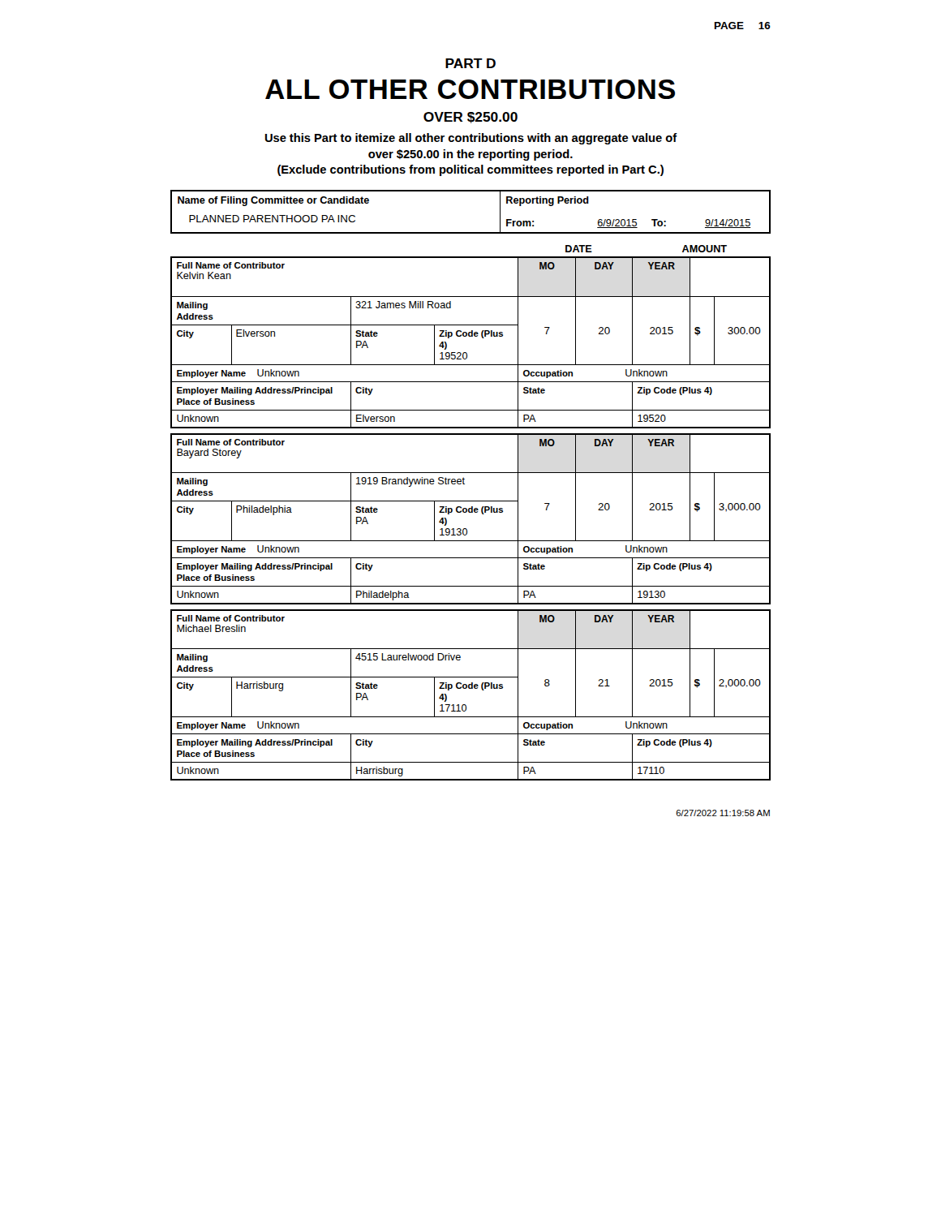PAGE16
PART D
ALL OTHER CONTRIBUTIONS
OVER $250.00
Use this Part to itemize all other contributions with an aggregate value of
over $250.00 in the reporting period.
(Exclude contributions from political committees reported in Part C.)
| Name of Filing Committee or Candidate PLANNED PARENTHOOD PA INC | / Reporting Period / / From: 6/9/2015 To: 9/14/2015 / |
| | DATE | AMOUNT |
| Full Name of Contributor Kelvin Kean | MO | DAY | YEAR | | |
| Mailing Address | 321 James Mill Road | 7 | 20 | 2015 | $ | 300.00 |
| City | Elverson | State PA | Zip Code (Plus 4) 19520 |
| Employer Name Unknown | Occupation Unknown |
| Employer Mailing Address/Principal Place of Business | City | State | Zip Code (Plus 4) |
| Unknown | Elverson | PA | 19520 |
| Full Name of Contributor Bayard Storey | MO | DAY | YEAR | | |
| Mailing Address | 1919 Brandywine Street | 7 | 20 | 2015 | $ | 3,000.00 |
| City | Philadelphia | State PA | Zip Code (Plus 4) 19130 |
| Employer Name Unknown | Occupation Unknown |
| Employer Mailing Address/Principal Place of Business | City | State | Zip Code (Plus 4) |
| Unknown | Philadelpha | PA | 19130 |
| Full Name of Contributor Michael Breslin | MO | DAY | YEAR | | |
| Mailing Address | 4515 Laurelwood Drive | 8 | 21 | 2015 | $ | 2,000.00 |
| City | Harrisburg | State PA | Zip Code (Plus 4) 17110 |
| Employer Name Unknown | Occupation Unknown |
| Employer Mailing Address/Principal Place of Business | City | State | Zip Code (Plus 4) |
| Unknown | Harrisburg | PA | 17110 |
6/27/2022 11:19:58 AM